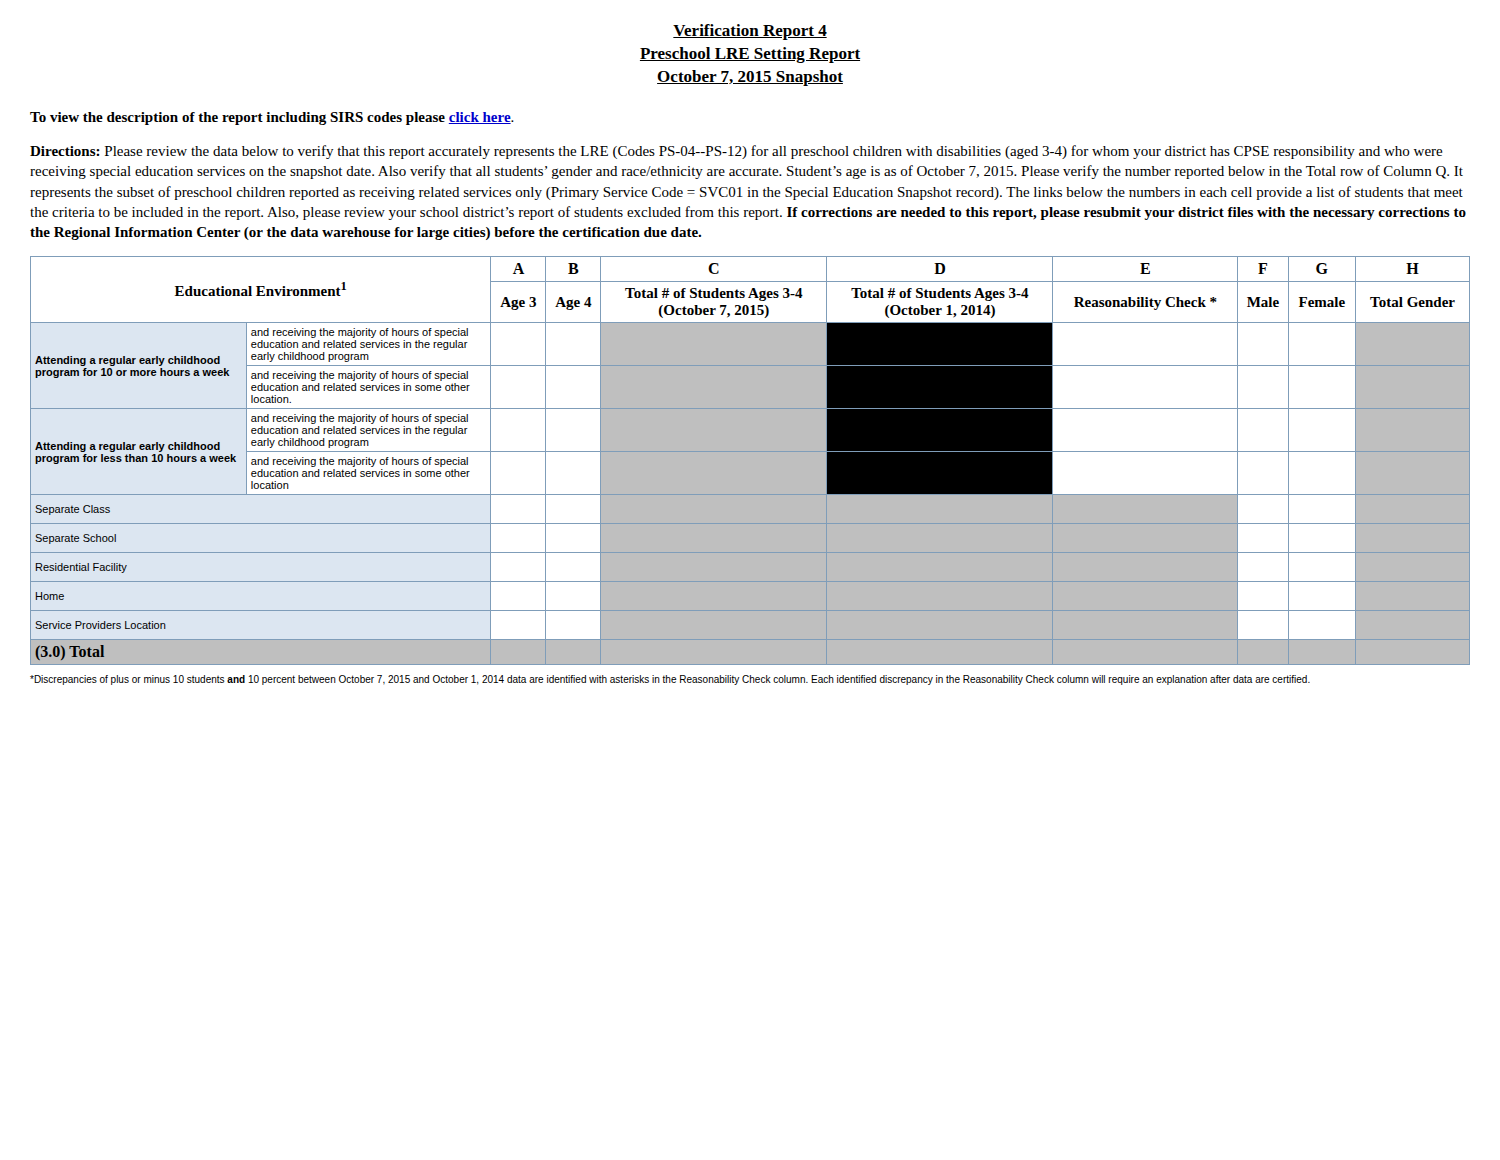Verification Report 4
Preschool LRE Setting Report
October 7, 2015 Snapshot
To view the description of the report including SIRS codes please click here.
Directions: Please review the data below to verify that this report accurately represents the LRE (Codes PS-04--PS-12) for all preschool children with disabilities (aged 3-4) for whom your district has CPSE responsibility and who were receiving special education services on the snapshot date. Also verify that all students’ gender and race/ethnicity are accurate. Student’s age is as of October 7, 2015. Please verify the number reported below in the Total row of Column Q. It represents the subset of preschool children reported as receiving related services only (Primary Service Code = SVC01 in the Special Education Snapshot record). The links below the numbers in each cell provide a list of students that meet the criteria to be included in the report. Also, please review your school district’s report of students excluded from this report. If corrections are needed to this report, please resubmit your district files with the necessary corrections to the Regional Information Center (or the data warehouse for large cities) before the certification due date.
| Educational Environment 1 | A | B | C | D | E | F | G | H |
| --- | --- | --- | --- | --- | --- | --- | --- | --- |
| Age 3 | Age 4 | Total # of Students Ages 3-4 (October 7, 2015) | Total # of Students Ages 3-4 (October 1, 2014) | Reasonability Check * | Male | Female | Total Gender |
| Attending a regular early childhood program for 10 or more hours a week | and receiving the majority of hours of special education and related services in the regular early childhood program | | | | | | | | |
| and receiving the majority of hours of special education and related services in some other location. | | | | | | | | |
| Attending a regular early childhood program for less than 10 hours a week | and receiving the majority of hours of special education and related services in the regular early childhood program | | | | | | | | |
| and receiving the majority of hours of special education and related services in some other location | | | | | | | | |
| Separate Class | | | | | | | | |
| Separate School | | | | | | | | |
| Residential Facility | | | | | | | | |
| Home | | | | | | | | |
| Service Providers Location | | | | | | | | |
| (3.0) Total | | | | | | | | |
*Discrepancies of plus or minus 10 students and 10 percent between October 7, 2015 and October 1, 2014 data are identified with asterisks in the Reasonability Check column. Each identified discrepancy in the Reasonability Check column will require an explanation after data are certified.